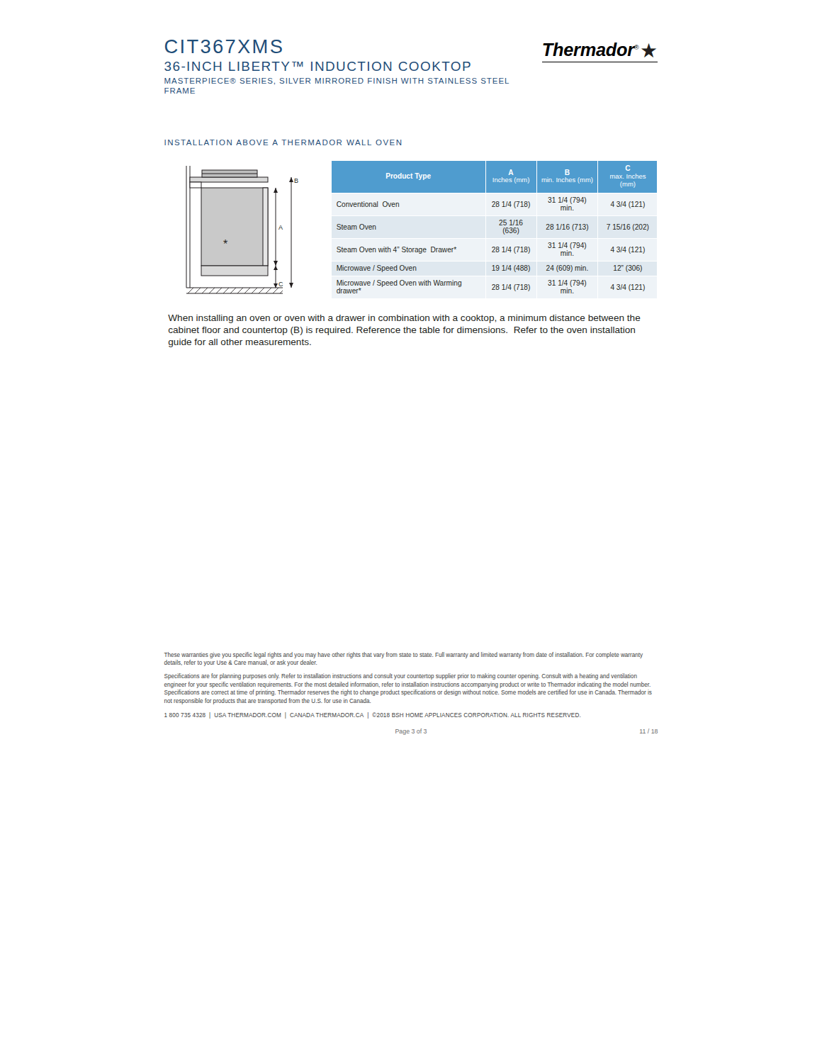CIT367XMS
36-INCH LIBERTY™ INDUCTION COOKTOP
MASTERPIECE® SERIES, SILVER MIRRORED FINISH WITH STAINLESS STEEL FRAME
Thermador®★
INSTALLATION ABOVE A THERMADOR WALL OVEN
* A B C
| Product Type | A Inches (mm) | B min. Inches (mm) | C max. Inches (mm) |
| --- | --- | --- | --- |
| Conventional Oven | 28 1/4 (718) | 31 1/4 (794) min. | 4 3/4 (121) |
| Steam Oven | 25 1/16 (636) | 28 1/16 (713) | 7 15/16 (202) |
| Steam Oven with 4” Storage Drawer* | 28 1/4 (718) | 31 1/4 (794) min. | 4 3/4 (121) |
| Microwave / Speed Oven | 19 1/4 (488) | 24 (609) min. | 12” (306) |
| Microwave / Speed Oven with Warming drawer* | 28 1/4 (718) | 31 1/4 (794) min. | 4 3/4 (121) |
When installing an oven or oven with a drawer in combination with a cooktop, a minimum distance between the cabinet floor and countertop (B) is required. Reference the table for dimensions. Refer to the oven installation guide for all other measurements.
These warranties give you specific legal rights and you may have other rights that vary from state to state. Full warranty and limited warranty from date of installation. For complete warranty details, refer to your Use & Care manual, or ask your dealer.
Specifications are for planning purposes only. Refer to installation instructions and consult your countertop supplier prior to making counter opening. Consult with a heating and ventilation engineer for your specific ventilation requirements. For the most detailed information, refer to installation instructions accompanying product or write to Thermador indicating the model number. Specifications are correct at time of printing. Thermador reserves the right to change product specifications or design without notice. Some models are certified for use in Canada. Thermador is not responsible for products that are transported from the U.S. for use in Canada.
1 800 735 4328 | USA THERMADOR.COM | CANADA THERMADOR.CA | ©2018 BSH HOME APPLIANCES CORPORATION. ALL RIGHTS RESERVED.
Page 3 of 3
11 / 18